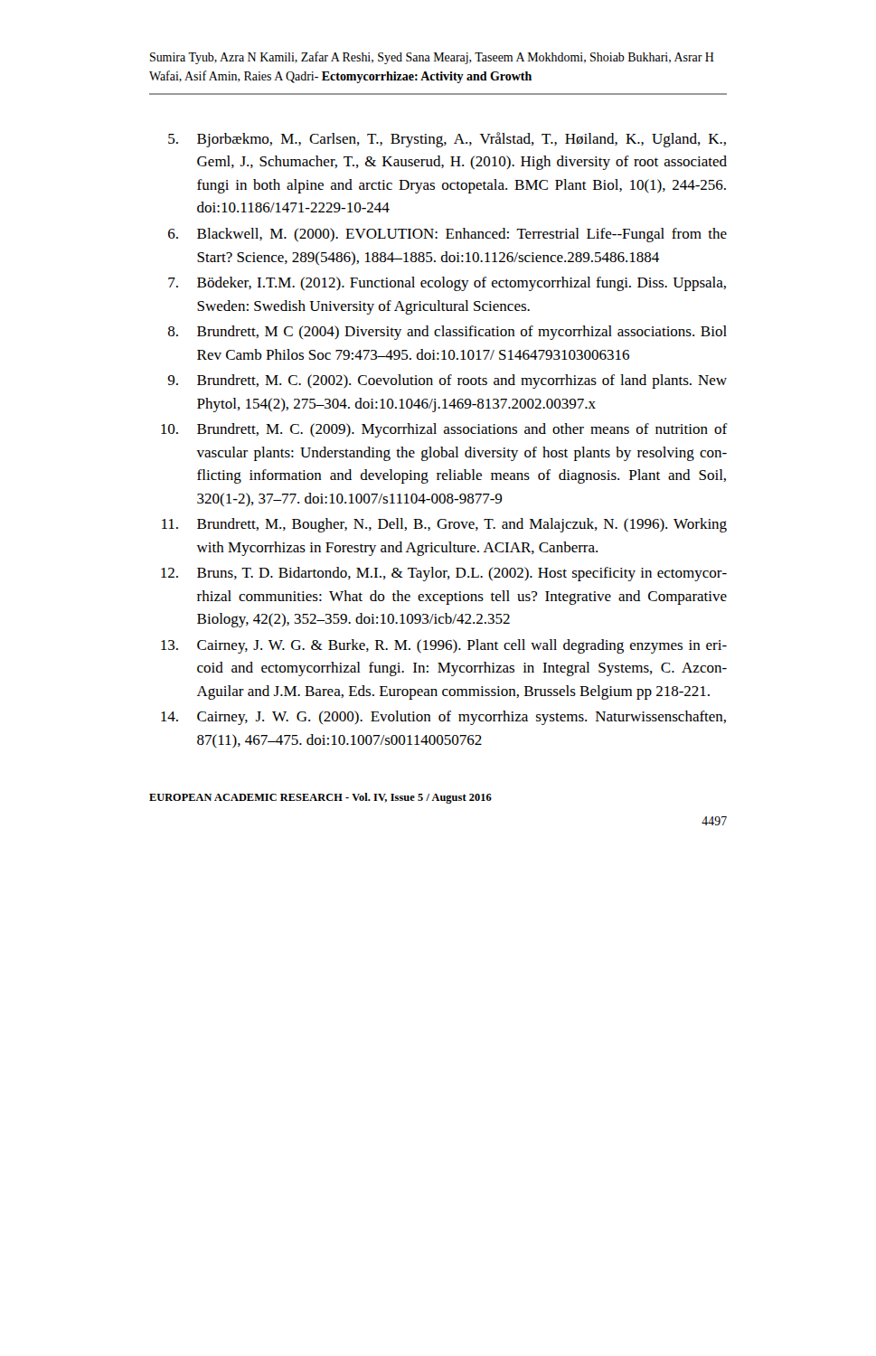Sumira Tyub, Azra N Kamili, Zafar A Reshi, Syed Sana Mearaj, Taseem A Mokhdomi, Shoiab Bukhari, Asrar H Wafai, Asif Amin, Raies A Qadri- Ectomycorrhizae: Activity and Growth
5. Bjorbækmo, M., Carlsen, T., Brysting, A., Vrålstad, T., Høiland, K., Ugland, K., Geml, J., Schumacher, T., & Kauserud, H. (2010). High diversity of root associated fungi in both alpine and arctic Dryas octopetala. BMC Plant Biol, 10(1), 244-256. doi:10.1186/1471-2229-10-244
6. Blackwell, M. (2000). EVOLUTION: Enhanced: Terrestrial Life--Fungal from the Start? Science, 289(5486), 1884–1885. doi:10.1126/science.289.5486.1884
7. Bödeker, I.T.M. (2012). Functional ecology of ectomycorrhizal fungi. Diss. Uppsala, Sweden: Swedish University of Agricultural Sciences.
8. Brundrett, M C (2004) Diversity and classification of mycorrhizal associations. Biol Rev Camb Philos Soc 79:473–495. doi:10.1017/ S1464793103006316
9. Brundrett, M. C. (2002). Coevolution of roots and mycorrhizas of land plants. New Phytol, 154(2), 275–304. doi:10.1046/j.1469-8137.2002.00397.x
10. Brundrett, M. C. (2009). Mycorrhizal associations and other means of nutrition of vascular plants: Understanding the global diversity of host plants by resolving conflicting information and developing reliable means of diagnosis. Plant and Soil, 320(1-2), 37–77. doi:10.1007/s11104-008-9877-9
11. Brundrett, M., Bougher, N., Dell, B., Grove, T. and Malajczuk, N. (1996). Working with Mycorrhizas in Forestry and Agriculture. ACIAR, Canberra.
12. Bruns, T. D. Bidartondo, M.I., & Taylor, D.L. (2002). Host specificity in ectomycorrhizal communities: What do the exceptions tell us? Integrative and Comparative Biology, 42(2), 352–359. doi:10.1093/icb/42.2.352
13. Cairney, J. W. G. & Burke, R. M. (1996). Plant cell wall degrading enzymes in ericoid and ectomycorrhizal fungi. In: Mycorrhizas in Integral Systems, C. Azcon- Aguilar and J.M. Barea, Eds. European commission, Brussels Belgium pp 218-221.
14. Cairney, J. W. G. (2000). Evolution of mycorrhiza systems. Naturwissenschaften, 87(11), 467–475. doi:10.1007/s001140050762
EUROPEAN ACADEMIC RESEARCH - Vol. IV, Issue 5 / August 2016
4497